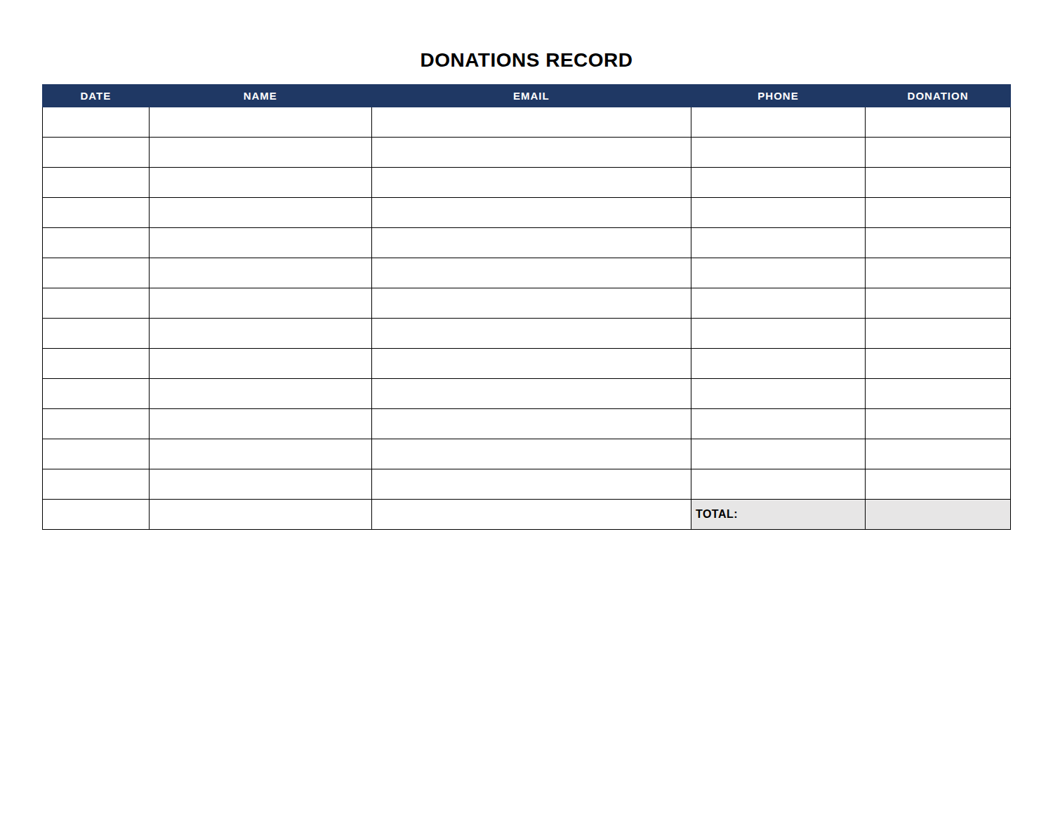DONATIONS RECORD
| Date | Name | Email | Phone | Donation |
| --- | --- | --- | --- | --- |
| | | | TOTAL: | |